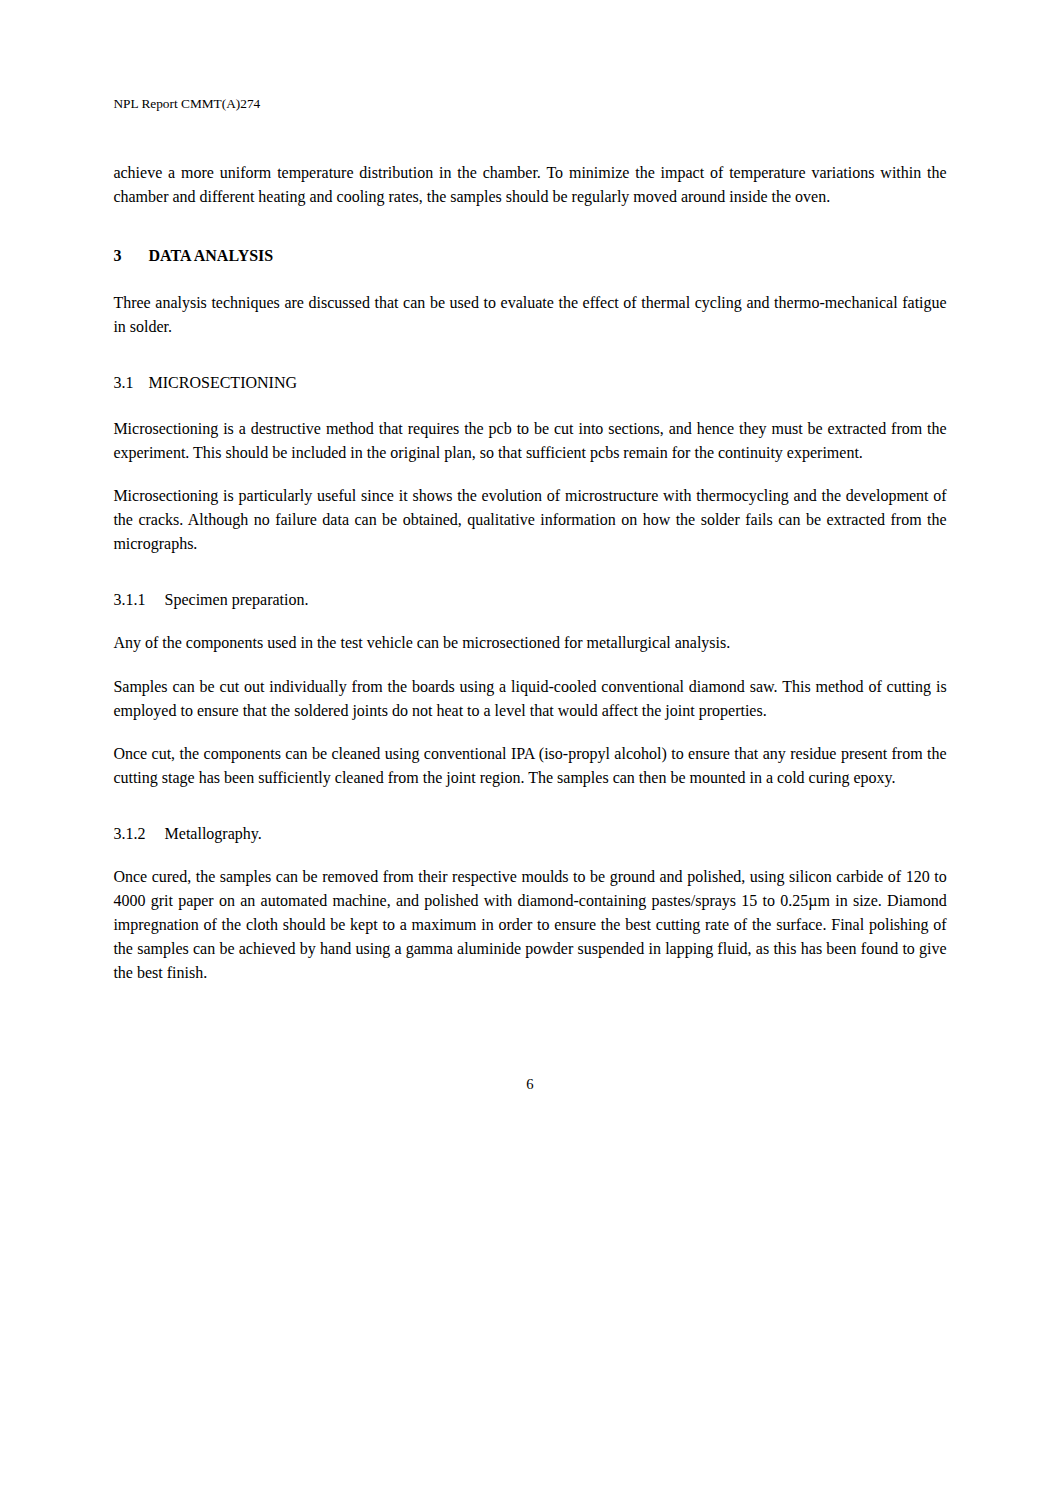NPL Report CMMT(A)274
achieve a more uniform temperature distribution in the chamber. To minimize the impact of temperature variations within the chamber and different heating and cooling rates, the samples should be regularly moved around inside the oven.
3 DATA ANALYSIS
Three analysis techniques are discussed that can be used to evaluate the effect of thermal cycling and thermo-mechanical fatigue in solder.
3.1 MICROSECTIONING
Microsectioning is a destructive method that requires the pcb to be cut into sections, and hence they must be extracted from the experiment. This should be included in the original plan, so that sufficient pcbs remain for the continuity experiment.
Microsectioning is particularly useful since it shows the evolution of microstructure with thermocycling and the development of the cracks. Although no failure data can be obtained, qualitative information on how the solder fails can be extracted from the micrographs.
3.1.1 Specimen preparation.
Any of the components used in the test vehicle can be microsectioned for metallurgical analysis.
Samples can be cut out individually from the boards using a liquid-cooled conventional diamond saw. This method of cutting is employed to ensure that the soldered joints do not heat to a level that would affect the joint properties.
Once cut, the components can be cleaned using conventional IPA (iso-propyl alcohol) to ensure that any residue present from the cutting stage has been sufficiently cleaned from the joint region. The samples can then be mounted in a cold curing epoxy.
3.1.2 Metallography.
Once cured, the samples can be removed from their respective moulds to be ground and polished, using silicon carbide of 120 to 4000 grit paper on an automated machine, and polished with diamond-containing pastes/sprays 15 to 0.25µm in size. Diamond impregnation of the cloth should be kept to a maximum in order to ensure the best cutting rate of the surface. Final polishing of the samples can be achieved by hand using a gamma aluminide powder suspended in lapping fluid, as this has been found to give the best finish.
6